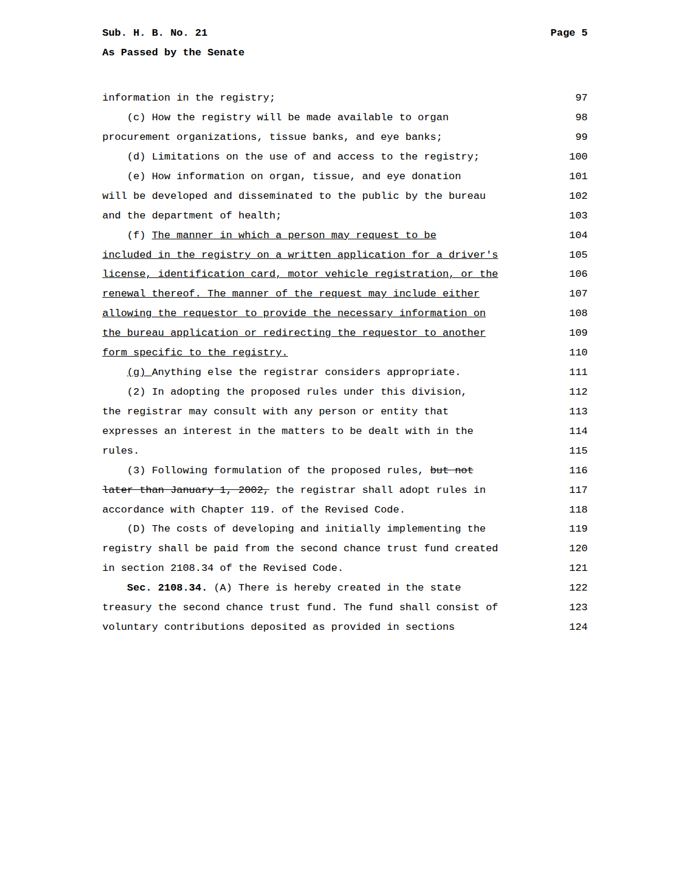Sub. H. B. No. 21 As Passed by the Senate
Page 5
information in the registry; 97
(c) How the registry will be made available to organ 98
procurement organizations, tissue banks, and eye banks; 99
(d) Limitations on the use of and access to the registry; 100
(e) How information on organ, tissue, and eye donation 101
will be developed and disseminated to the public by the bureau 102
and the department of health; 103
(f) The manner in which a person may request to be 104
included in the registry on a written application for a driver's 105
license, identification card, motor vehicle registration, or the 106
renewal thereof. The manner of the request may include either 107
allowing the requestor to provide the necessary information on 108
the bureau application or redirecting the requestor to another 109
form specific to the registry. 110
(g) Anything else the registrar considers appropriate. 111
(2) In adopting the proposed rules under this division, 112
the registrar may consult with any person or entity that 113
expresses an interest in the matters to be dealt with in the 114
rules. 115
(3) Following formulation of the proposed rules, but not 116
later than January 1, 2002, the registrar shall adopt rules in 117
accordance with Chapter 119. of the Revised Code. 118
(D) The costs of developing and initially implementing the 119
registry shall be paid from the second chance trust fund created 120
in section 2108.34 of the Revised Code. 121
Sec. 2108.34. (A) There is hereby created in the state 122
treasury the second chance trust fund. The fund shall consist of 123
voluntary contributions deposited as provided in sections 124